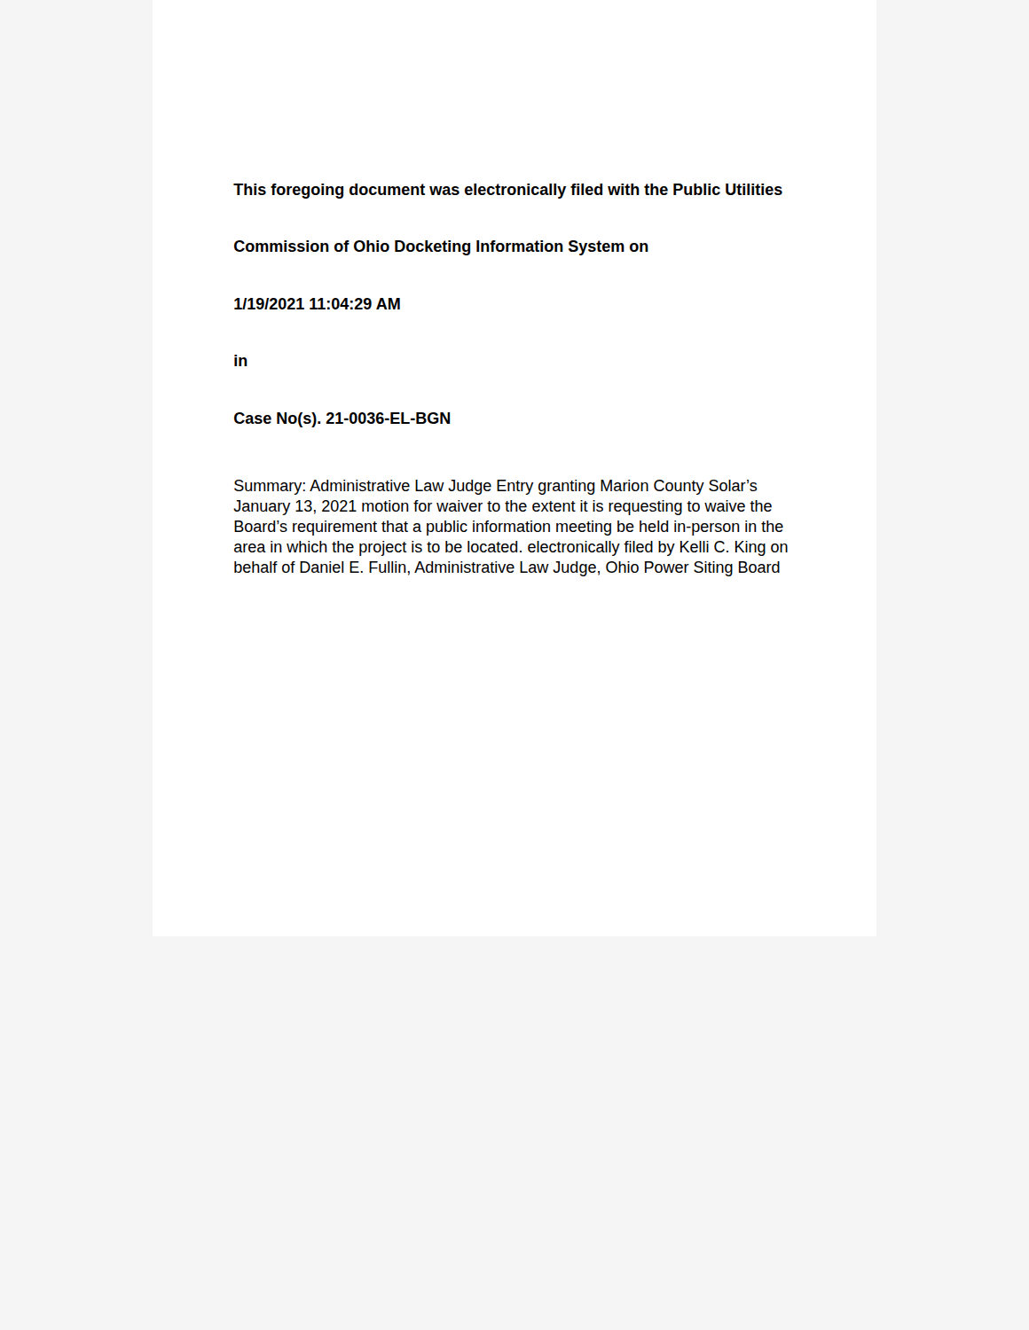This foregoing document was electronically filed with the Public Utilities
Commission of Ohio Docketing Information System on
1/19/2021 11:04:29 AM
in
Case No(s). 21-0036-EL-BGN
Summary: Administrative Law Judge Entry granting Marion County Solar’s January 13, 2021 motion for waiver to the extent it is requesting to waive the Board’s requirement that a public information meeting be held in-person in the area in which the project is to be located. electronically filed by Kelli C. King on behalf of Daniel E. Fullin, Administrative Law Judge, Ohio Power Siting Board